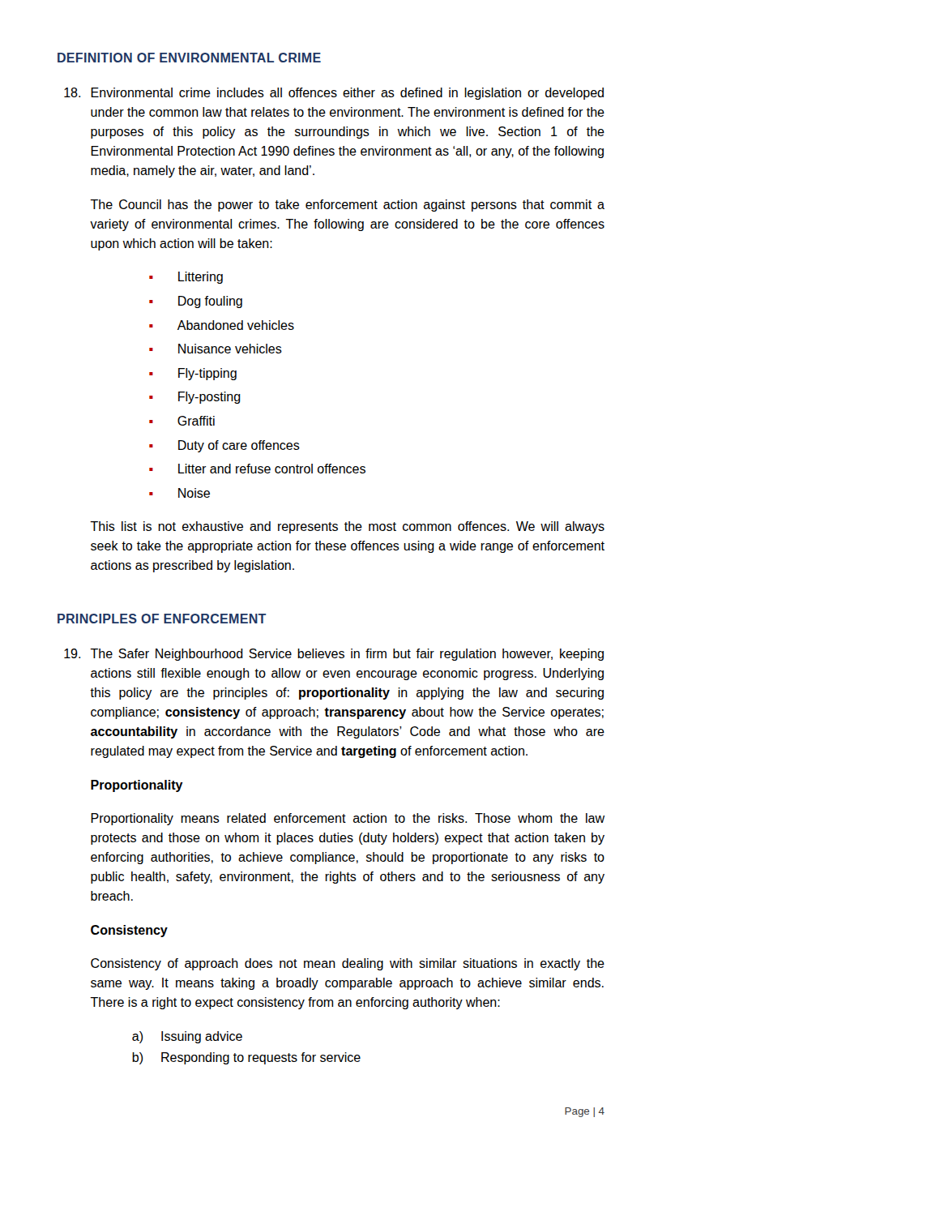DEFINITION OF ENVIRONMENTAL CRIME
18.
Environmental crime includes all offences either as defined in legislation or developed under the common law that relates to the environment. The environment is defined for the purposes of this policy as the surroundings in which we live. Section 1 of the Environmental Protection Act 1990 defines the environment as ‘all, or any, of the following media, namely the air, water, and land’.
The Council has the power to take enforcement action against persons that commit a variety of environmental crimes. The following are considered to be the core offences upon which action will be taken:
Littering
Dog fouling
Abandoned vehicles
Nuisance vehicles
Fly-tipping
Fly-posting
Graffiti
Duty of care offences
Litter and refuse control offences
Noise
This list is not exhaustive and represents the most common offences. We will always seek to take the appropriate action for these offences using a wide range of enforcement actions as prescribed by legislation.
PRINCIPLES OF ENFORCEMENT
19.
The Safer Neighbourhood Service believes in firm but fair regulation however, keeping actions still flexible enough to allow or even encourage economic progress. Underlying this policy are the principles of: proportionality in applying the law and securing compliance; consistency of approach; transparency about how the Service operates; accountability in accordance with the Regulators’ Code and what those who are regulated may expect from the Service and targeting of enforcement action.
Proportionality
Proportionality means related enforcement action to the risks. Those whom the law protects and those on whom it places duties (duty holders) expect that action taken by enforcing authorities, to achieve compliance, should be proportionate to any risks to public health, safety, environment, the rights of others and to the seriousness of any breach.
Consistency
Consistency of approach does not mean dealing with similar situations in exactly the same way. It means taking a broadly comparable approach to achieve similar ends. There is a right to expect consistency from an enforcing authority when:
Issuing advice
Responding to requests for service
Page | 4